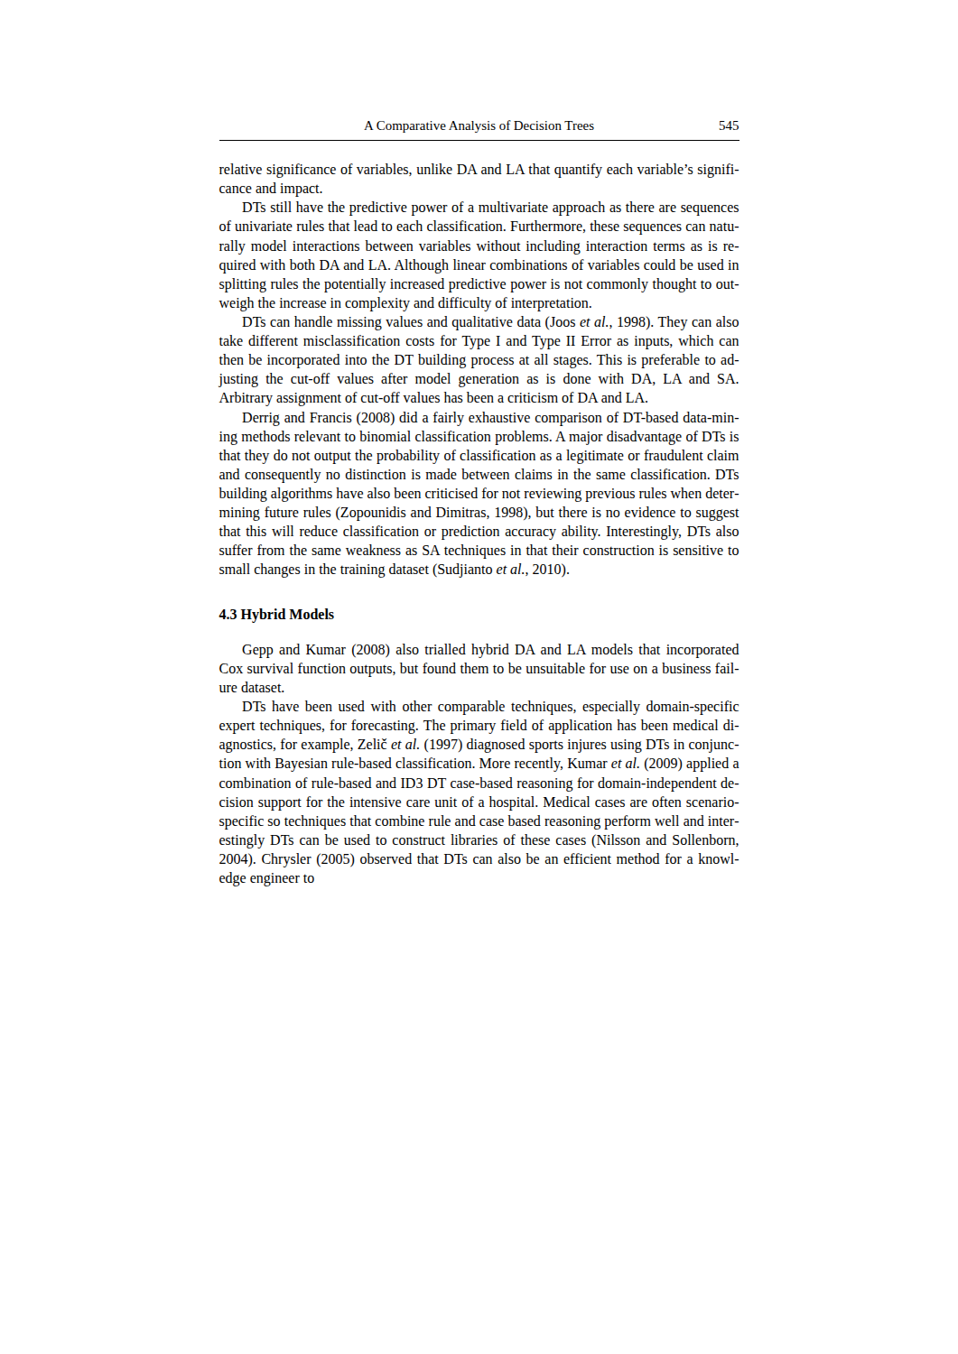A Comparative Analysis of Decision Trees 545
relative significance of variables, unlike DA and LA that quantify each variable’s significance and impact.
DTs still have the predictive power of a multivariate approach as there are sequences of univariate rules that lead to each classification. Furthermore, these sequences can naturally model interactions between variables without including interaction terms as is required with both DA and LA. Although linear combinations of variables could be used in splitting rules the potentially increased predictive power is not commonly thought to outweigh the increase in complexity and difficulty of interpretation.
DTs can handle missing values and qualitative data (Joos et al., 1998). They can also take different misclassification costs for Type I and Type II Error as inputs, which can then be incorporated into the DT building process at all stages. This is preferable to adjusting the cut-off values after model generation as is done with DA, LA and SA. Arbitrary assignment of cut-off values has been a criticism of DA and LA.
Derrig and Francis (2008) did a fairly exhaustive comparison of DT-based data-mining methods relevant to binomial classification problems. A major disadvantage of DTs is that they do not output the probability of classification as a legitimate or fraudulent claim and consequently no distinction is made between claims in the same classification. DTs building algorithms have also been criticised for not reviewing previous rules when determining future rules (Zopounidis and Dimitras, 1998), but there is no evidence to suggest that this will reduce classification or prediction accuracy ability. Interestingly, DTs also suffer from the same weakness as SA techniques in that their construction is sensitive to small changes in the training dataset (Sudjianto et al., 2010).
4.3 Hybrid Models
Gepp and Kumar (2008) also trialled hybrid DA and LA models that incorporated Cox survival function outputs, but found them to be unsuitable for use on a business failure dataset.
DTs have been used with other comparable techniques, especially domain-specific expert techniques, for forecasting. The primary field of application has been medical diagnostics, for example, Zelič et al. (1997) diagnosed sports injures using DTs in conjunction with Bayesian rule-based classification. More recently, Kumar et al. (2009) applied a combination of rule-based and ID3 DT case-based reasoning for domain-independent decision support for the intensive care unit of a hospital. Medical cases are often scenario-specific so techniques that combine rule and case based reasoning perform well and interestingly DTs can be used to construct libraries of these cases (Nilsson and Sollenborn, 2004). Chrysler (2005) observed that DTs can also be an efficient method for a knowledge engineer to